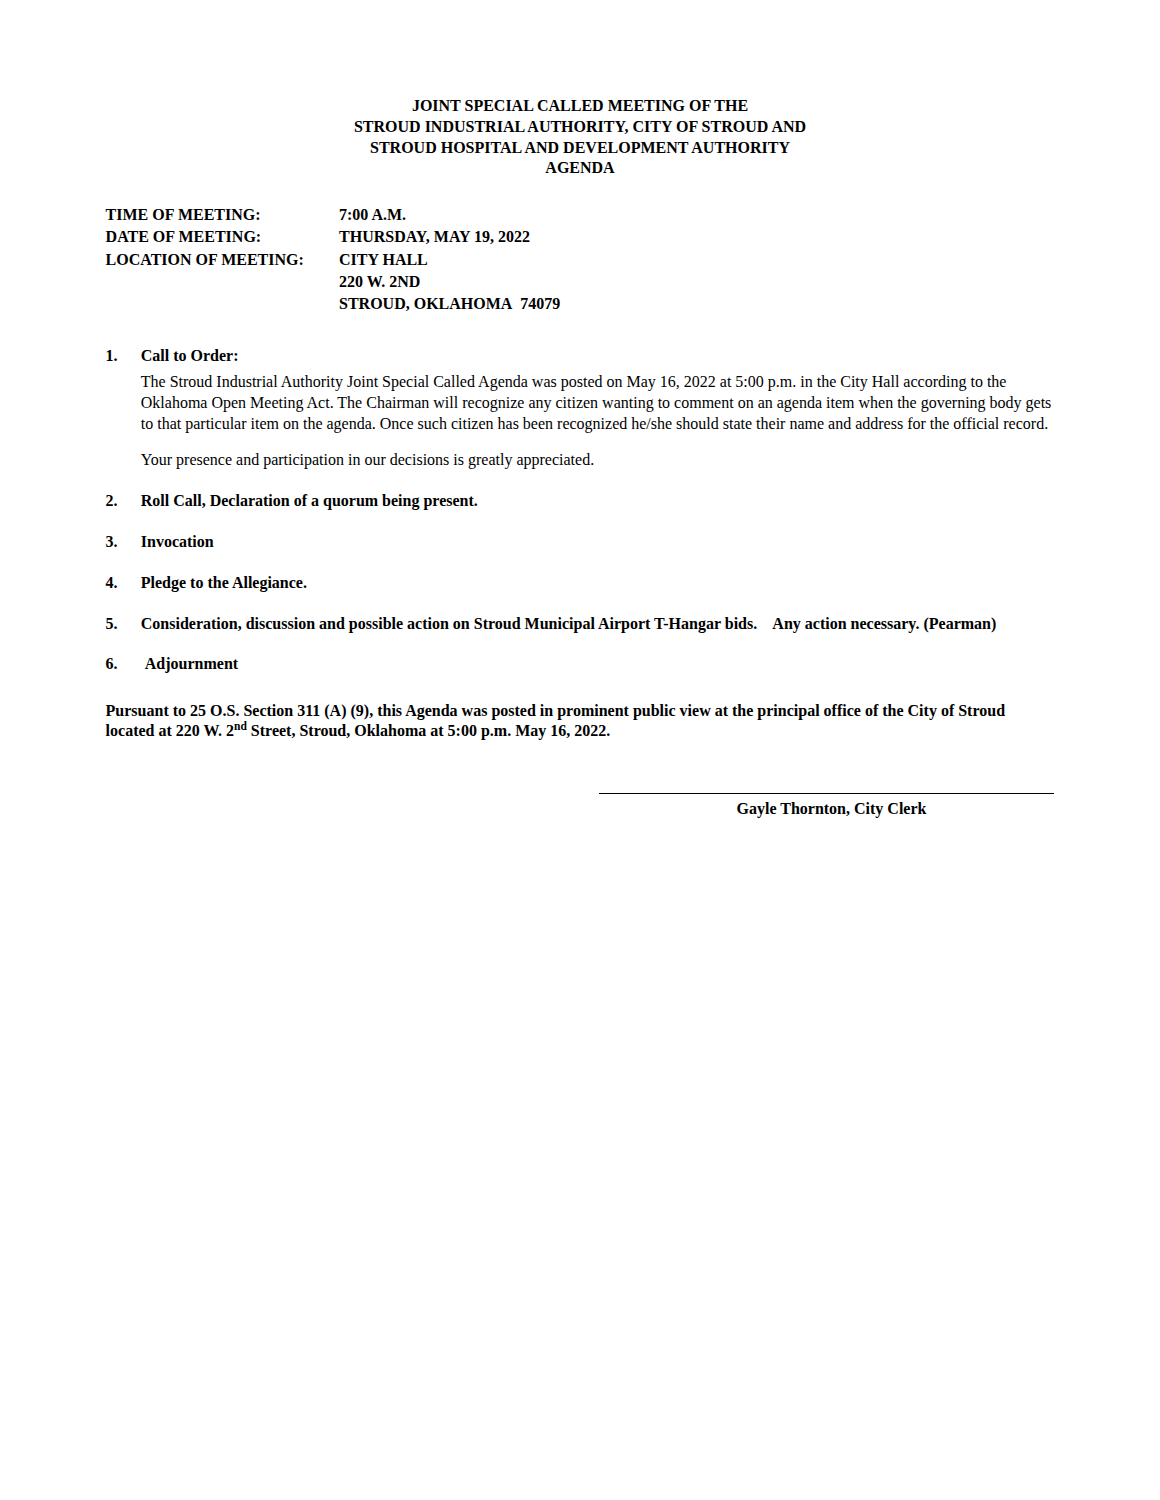JOINT SPECIAL CALLED MEETING OF THE
STROUD INDUSTRIAL AUTHORITY, CITY OF STROUD AND
STROUD HOSPITAL AND DEVELOPMENT AUTHORITY
AGENDA
| TIME OF MEETING: | 7:00 A.M. |
| DATE OF MEETING: | THURSDAY, MAY 19, 2022 |
| LOCATION OF MEETING: | CITY HALL |
| | 220 W. 2ND |
| | STROUD, OKLAHOMA 74079 |
1. Call to Order:
The Stroud Industrial Authority Joint Special Called Agenda was posted on May 16, 2022 at 5:00 p.m. in the City Hall according to the Oklahoma Open Meeting Act. The Chairman will recognize any citizen wanting to comment on an agenda item when the governing body gets to that particular item on the agenda. Once such citizen has been recognized he/she should state their name and address for the official record.
Your presence and participation in our decisions is greatly appreciated.
2. Roll Call, Declaration of a quorum being present.
3. Invocation
4. Pledge to the Allegiance.
5. Consideration, discussion and possible action on Stroud Municipal Airport T-Hangar bids. Any action necessary. (Pearman)
6. Adjournment
Pursuant to 25 O.S. Section 311 (A) (9), this Agenda was posted in prominent public view at the principal office of the City of Stroud located at 220 W. 2nd Street, Stroud, Oklahoma at 5:00 p.m. May 16, 2022.
Gayle Thornton, City Clerk